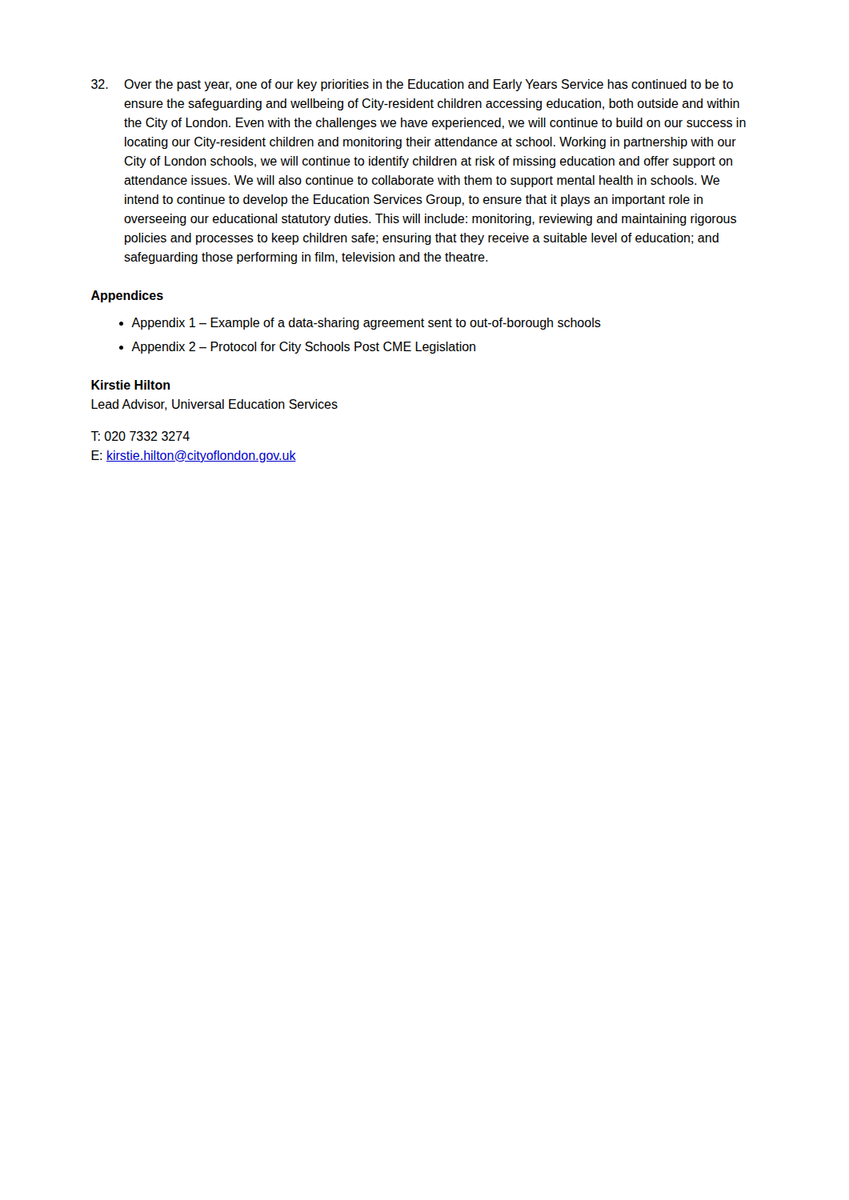32. Over the past year, one of our key priorities in the Education and Early Years Service has continued to be to ensure the safeguarding and wellbeing of City-resident children accessing education, both outside and within the City of London. Even with the challenges we have experienced, we will continue to build on our success in locating our City-resident children and monitoring their attendance at school. Working in partnership with our City of London schools, we will continue to identify children at risk of missing education and offer support on attendance issues. We will also continue to collaborate with them to support mental health in schools. We intend to continue to develop the Education Services Group, to ensure that it plays an important role in overseeing our educational statutory duties. This will include: monitoring, reviewing and maintaining rigorous policies and processes to keep children safe; ensuring that they receive a suitable level of education; and safeguarding those performing in film, television and the theatre.
Appendices
Appendix 1 – Example of a data-sharing agreement sent to out-of-borough schools
Appendix 2 – Protocol for City Schools Post CME Legislation
Kirstie Hilton
Lead Advisor, Universal Education Services
T: 020 7332 3274
E: kirstie.hilton@cityoflondon.gov.uk